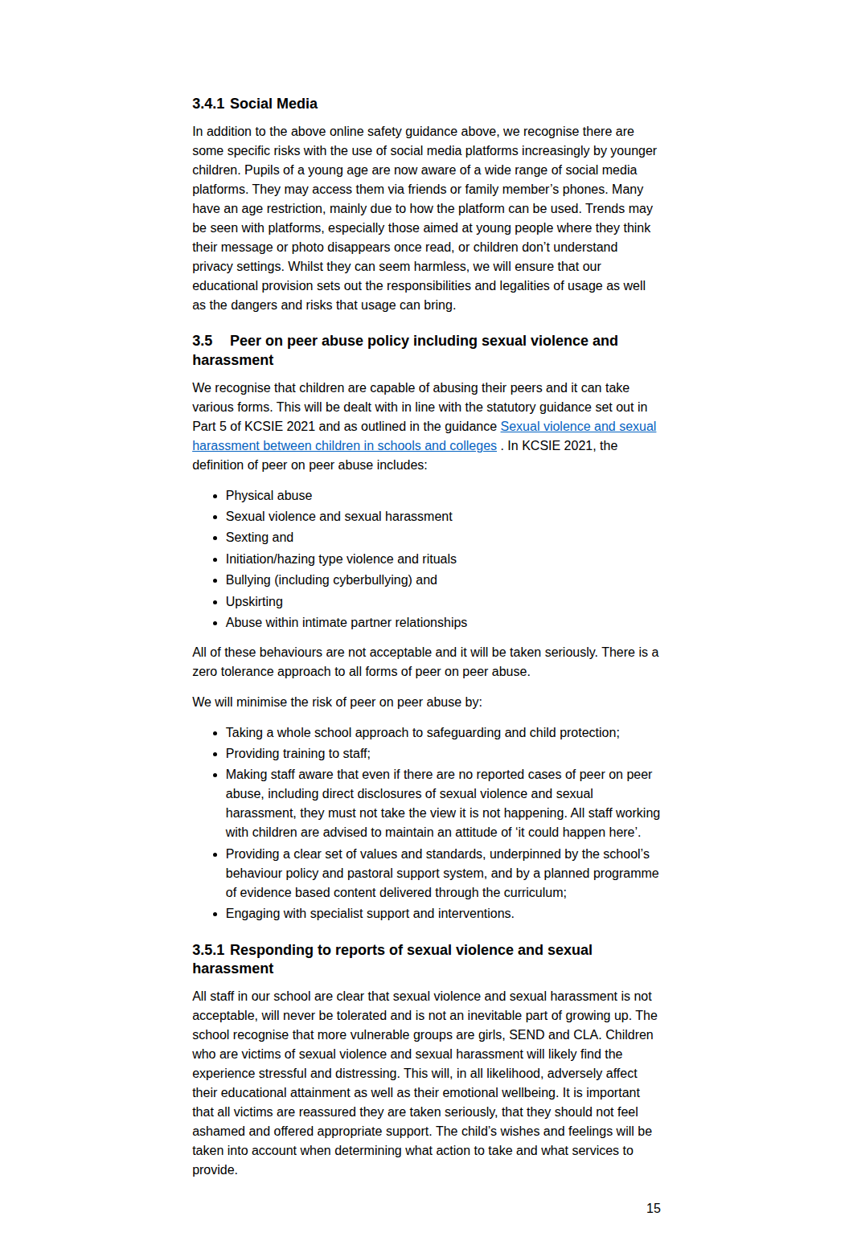3.4.1 Social Media
In addition to the above online safety guidance above, we recognise there are some specific risks with the use of social media platforms increasingly by younger children. Pupils of a young age are now aware of a wide range of social media platforms. They may access them via friends or family member’s phones. Many have an age restriction, mainly due to how the platform can be used. Trends may be seen with platforms, especially those aimed at young people where they think their message or photo disappears once read, or children don’t understand privacy settings. Whilst they can seem harmless, we will ensure that our educational provision sets out the responsibilities and legalities of usage as well as the dangers and risks that usage can bring.
3.5 Peer on peer abuse policy including sexual violence and harassment
We recognise that children are capable of abusing their peers and it can take various forms. This will be dealt with in line with the statutory guidance set out in Part 5 of KCSIE 2021 and as outlined in the guidance Sexual violence and sexual harassment between children in schools and colleges . In KCSIE 2021, the definition of peer on peer abuse includes:
Physical abuse
Sexual violence and sexual harassment
Sexting and
Initiation/hazing type violence and rituals
Bullying (including cyberbullying) and
Upskirting
Abuse within intimate partner relationships
All of these behaviours are not acceptable and it will be taken seriously. There is a zero tolerance approach to all forms of peer on peer abuse.
We will minimise the risk of peer on peer abuse by:
Taking a whole school approach to safeguarding and child protection;
Providing training to staff;
Making staff aware that even if there are no reported cases of peer on peer abuse, including direct disclosures of sexual violence and sexual harassment, they must not take the view it is not happening. All staff working with children are advised to maintain an attitude of ‘it could happen here’.
Providing a clear set of values and standards, underpinned by the school’s behaviour policy and pastoral support system, and by a planned programme of evidence based content delivered through the curriculum;
Engaging with specialist support and interventions.
3.5.1 Responding to reports of sexual violence and sexual harassment
All staff in our school are clear that sexual violence and sexual harassment is not acceptable, will never be tolerated and is not an inevitable part of growing up. The school recognise that more vulnerable groups are girls, SEND and CLA. Children who are victims of sexual violence and sexual harassment will likely find the experience stressful and distressing. This will, in all likelihood, adversely affect their educational attainment as well as their emotional wellbeing. It is important that all victims are reassured they are taken seriously, that they should not feel ashamed and offered appropriate support. The child’s wishes and feelings will be taken into account when determining what action to take and what services to provide.
15